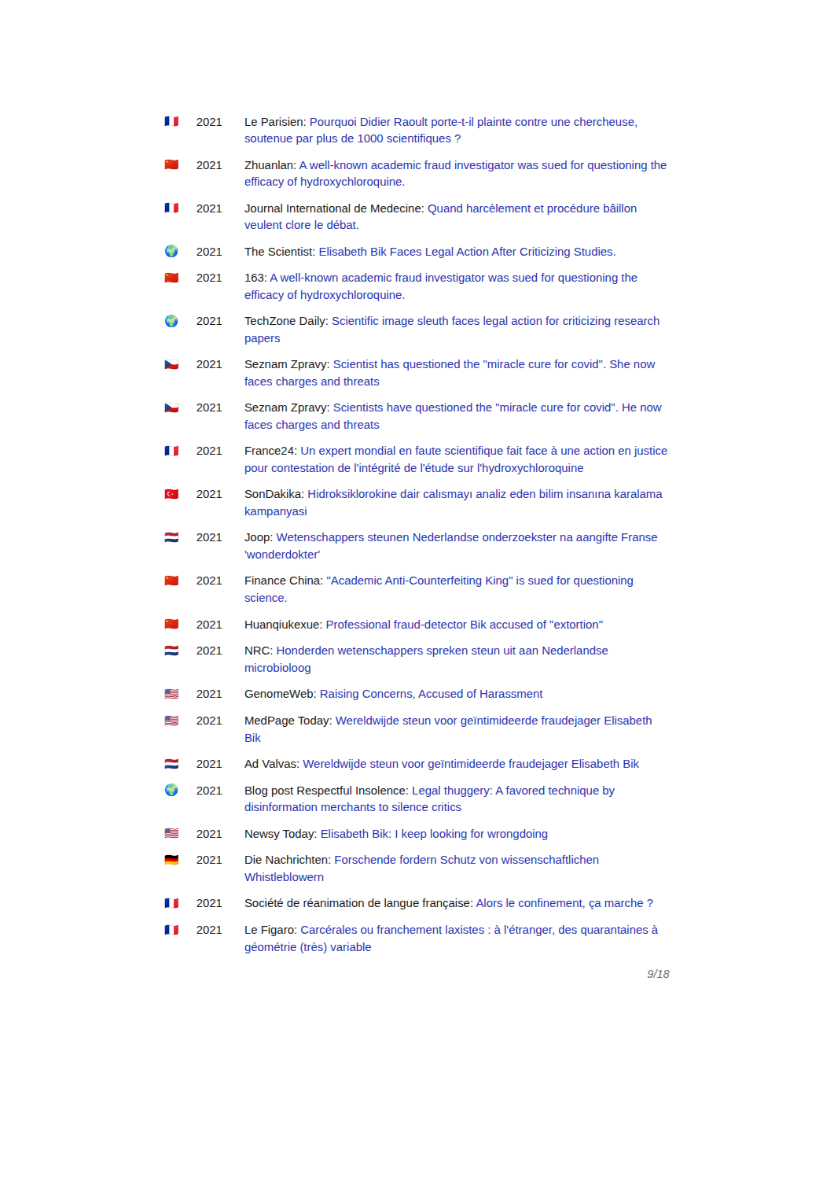🇫🇷 2021 Le Parisien: Pourquoi Didier Raoult porte-t-il plainte contre une chercheuse, soutenue par plus de 1000 scientifiques ?
🇨🇳 2021 Zhuanlan: A well-known academic fraud investigator was sued for questioning the efficacy of hydroxychloroquine.
🇫🇷 2021 Journal International de Medecine: Quand harcèlement et procédure bâillon veulent clore le débat.
🌍 2021 The Scientist: Elisabeth Bik Faces Legal Action After Criticizing Studies.
🇨🇳 2021 163: A well-known academic fraud investigator was sued for questioning the efficacy of hydroxychloroquine.
🌍 2021 TechZone Daily: Scientific image sleuth faces legal action for criticizing research papers
🇨🇿 2021 Seznam Zpravy: Scientist has questioned the "miracle cure for covid". She now faces charges and threats
🇨🇿 2021 Seznam Zpravy: Scientists have questioned the "miracle cure for covid". He now faces charges and threats
🇫🇷 2021 France24: Un expert mondial en faute scientifique fait face à une action en justice pour contestation de l'intégrité de l'étude sur l'hydroxychloroquine
🇹🇷 2021 SonDakika: Hidroksiklorokine dair calısmayı analiz eden bilim insanına karalama kampanyasi
🇳🇱 2021 Joop: Wetenschappers steunen Nederlandse onderzoekster na aangifte Franse 'wonderdokter'
🇨🇳 2021 Finance China: "Academic Anti-Counterfeiting King" is sued for questioning science.
🇨🇳 2021 Huanqiukexue: Professional fraud-detector Bik accused of "extortion"
🇳🇱 2021 NRC: Honderden wetenschappers spreken steun uit aan Nederlandse microbioloog
🇺🇸 2021 GenomeWeb: Raising Concerns, Accused of Harassment
🇺🇸 2021 MedPage Today: Wereldwijde steun voor geïntimideerde fraudejager Elisabeth Bik
🇳🇱 2021 Ad Valvas: Wereldwijde steun voor geïntimideerde fraudejager Elisabeth Bik
🌍 2021 Blog post Respectful Insolence: Legal thuggery: A favored technique by disinformation merchants to silence critics
🇺🇸 2021 Newsy Today: Elisabeth Bik: I keep looking for wrongdoing
🇩🇪 2021 Die Nachrichten: Forschende fordern Schutz von wissenschaftlichen Whistleblowern
🇫🇷 2021 Société de réanimation de langue française: Alors le confinement, ça marche ?
🇫🇷 2021 Le Figaro: Carcérales ou franchement laxistes : à l'étranger, des quarantaines à géométrie (très) variable
9/18